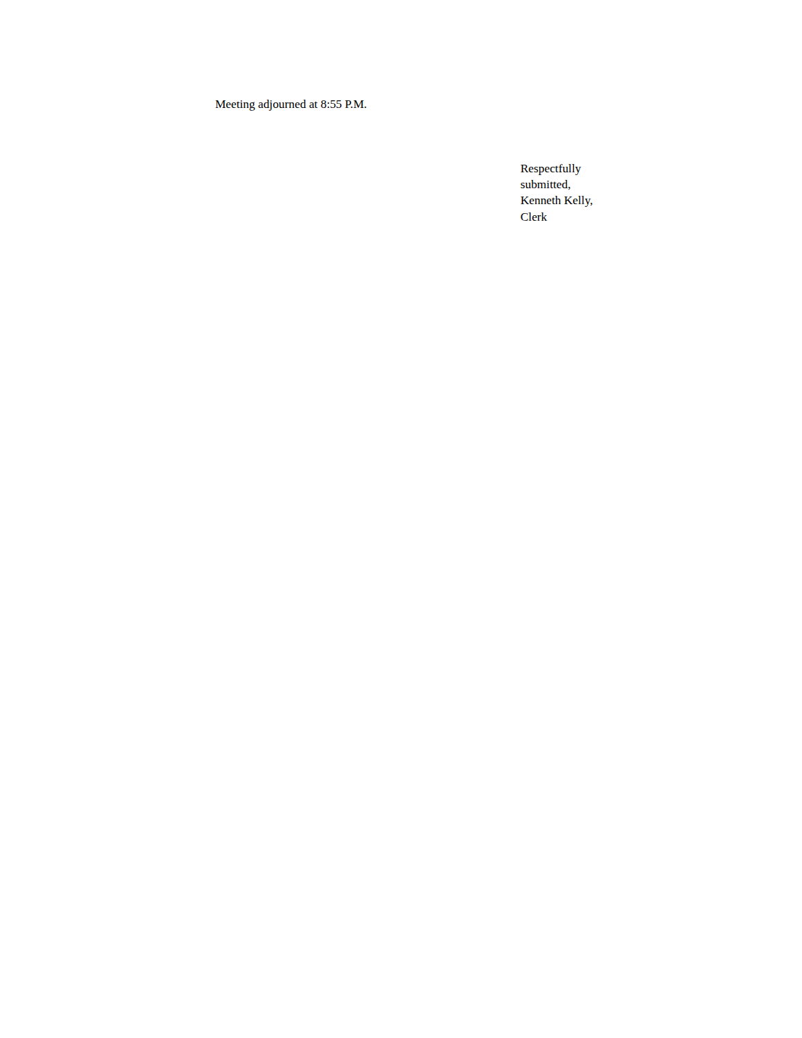Meeting adjourned at 8:55 P.M.
Respectfully submitted,
Kenneth Kelly, Clerk